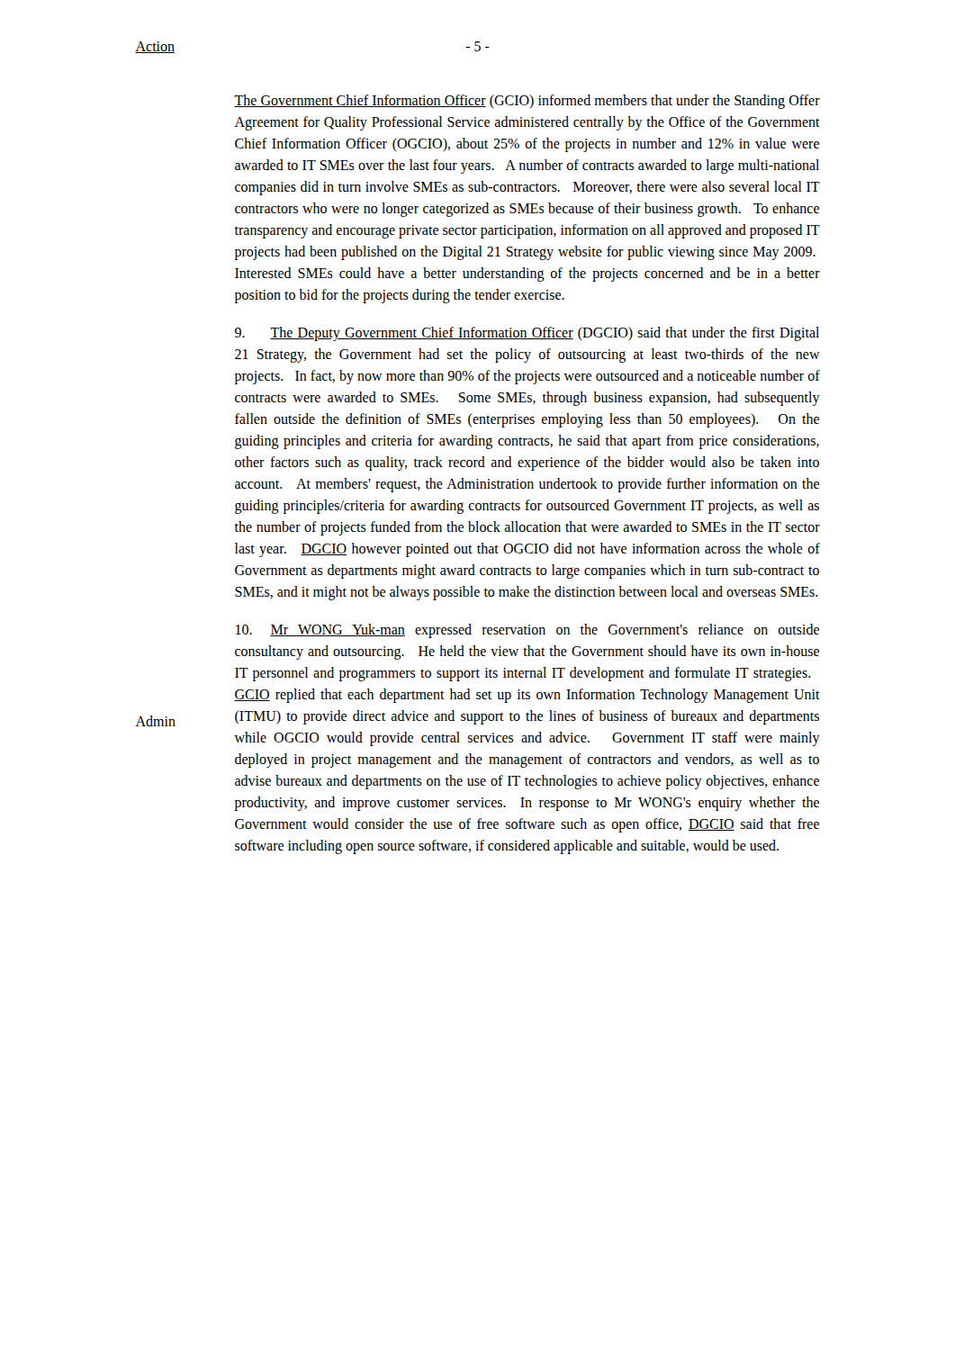Action
- 5 -
The Government Chief Information Officer (GCIO) informed members that under the Standing Offer Agreement for Quality Professional Service administered centrally by the Office of the Government Chief Information Officer (OGCIO), about 25% of the projects in number and 12% in value were awarded to IT SMEs over the last four years. A number of contracts awarded to large multi-national companies did in turn involve SMEs as sub-contractors. Moreover, there were also several local IT contractors who were no longer categorized as SMEs because of their business growth. To enhance transparency and encourage private sector participation, information on all approved and proposed IT projects had been published on the Digital 21 Strategy website for public viewing since May 2009. Interested SMEs could have a better understanding of the projects concerned and be in a better position to bid for the projects during the tender exercise.
9. The Deputy Government Chief Information Officer (DGCIO) said that under the first Digital 21 Strategy, the Government had set the policy of outsourcing at least two-thirds of the new projects. In fact, by now more than 90% of the projects were outsourced and a noticeable number of contracts were awarded to SMEs. Some SMEs, through business expansion, had subsequently fallen outside the definition of SMEs (enterprises employing less than 50 employees). On the guiding principles and criteria for awarding contracts, he said that apart from price considerations, other factors such as quality, track record and experience of the bidder would also be taken into account. At members' request, the Administration undertook to provide further information on the guiding principles/criteria for awarding contracts for outsourced Government IT projects, as well as the number of projects funded from the block allocation that were awarded to SMEs in the IT sector last year. DGCIO however pointed out that OGCIO did not have information across the whole of Government as departments might award contracts to large companies which in turn sub-contract to SMEs, and it might not be always possible to make the distinction between local and overseas SMEs.
10. Mr WONG Yuk-man expressed reservation on the Government's reliance on outside consultancy and outsourcing. He held the view that the Government should have its own in-house IT personnel and programmers to support its internal IT development and formulate IT strategies. GCIO replied that each department had set up its own Information Technology Management Unit (ITMU) to provide direct advice and support to the lines of business of bureaux and departments while OGCIO would provide central services and advice. Government IT staff were mainly deployed in project management and the management of contractors and vendors, as well as to advise bureaux and departments on the use of IT technologies to achieve policy objectives, enhance productivity, and improve customer services. In response to Mr WONG's enquiry whether the Government would consider the use of free software such as open office, DGCIO said that free software including open source software, if considered applicable and suitable, would be used.
Admin